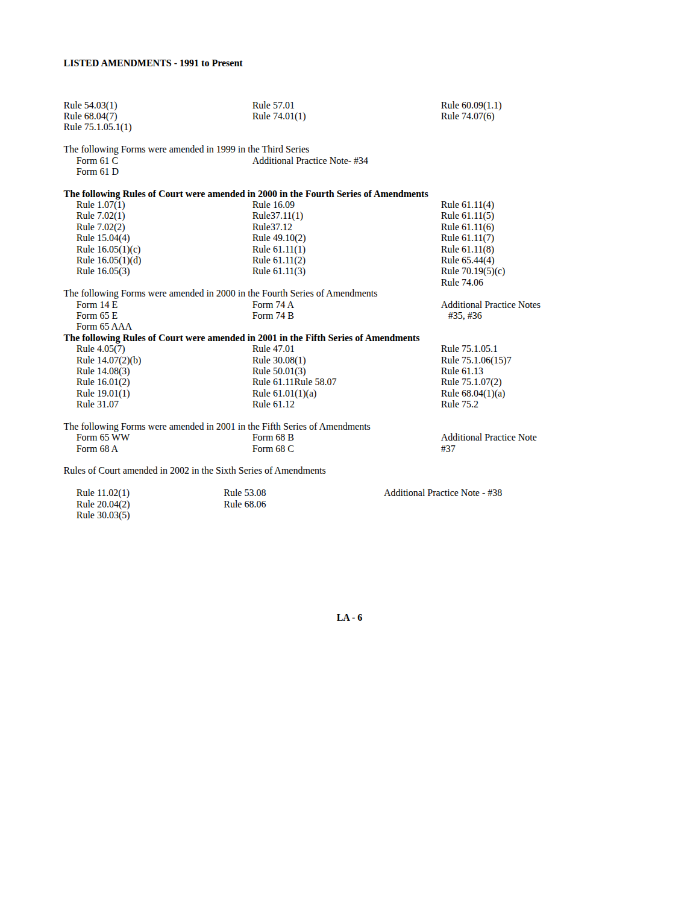LISTED AMENDMENTS - 1991 to Present
| Rule 54.03(1) | Rule 57.01 | Rule 60.09(1.1) |
| Rule 68.04(7) | Rule 74.01(1) | Rule 74.07(6) |
| Rule 75.1.05.1(1) | | |
The following Forms were amended in 1999 in the Third Series
| Form 61 C | Additional Practice Note- #34 |
| Form 61 D | |
The following Rules of Court were amended in 2000 in the Fourth Series of Amendments
| Rule 1.07(1) | Rule 16.09 | Rule 61.11(4) |
| Rule 7.02(1) | Rule37.11(1) | Rule 61.11(5) |
| Rule 7.02(2) | Rule37.12 | Rule 61.11(6) |
| Rule 15.04(4) | Rule 49.10(2) | Rule 61.11(7) |
| Rule 16.05(1)(c) | Rule 61.11(1) | Rule 61.11(8) |
| Rule 16.05(1)(d) | Rule 61.11(2) | Rule 65.44(4) |
| Rule 16.05(3) | Rule 61.11(3) | Rule 70.19(5)(c) |
| | | Rule 74.06 |
The following Forms were amended in 2000 in the Fourth Series of Amendments
| Form 14 E | Form 74 A | Additional Practice Notes |
| Form 65 E | Form 74 B | #35, #36 |
| Form 65 AAA | | |
The following Rules of Court were amended in 2001 in the Fifth Series of Amendments
| Rule 4.05(7) | Rule 47.01 | Rule 75.1.05.1 |
| Rule 14.07(2)(b) | Rule 30.08(1) | Rule 75.1.06(15)7 |
| Rule 14.08(3) | Rule 50.01(3) | Rule 61.13 |
| Rule 16.01(2) | Rule 61.11Rule 58.07 | Rule 75.1.07(2) |
| Rule 19.01(1) | Rule 61.01(1)(a) | Rule 68.04(1)(a) |
| Rule 31.07 | Rule 61.12 | Rule 75.2 |
The following Forms were amended in 2001 in the Fifth Series of Amendments
| Form 65 WW | Form 68 B | Additional Practice Note |
| Form 68 A | Form 68 C | #37 |
Rules of Court amended in 2002 in the Sixth Series of Amendments
| Rule 11.02(1) | Rule 53.08 | Additional Practice Note - #38 |
| Rule 20.04(2) | Rule 68.06 | |
| Rule 30.03(5) | | |
LA - 6